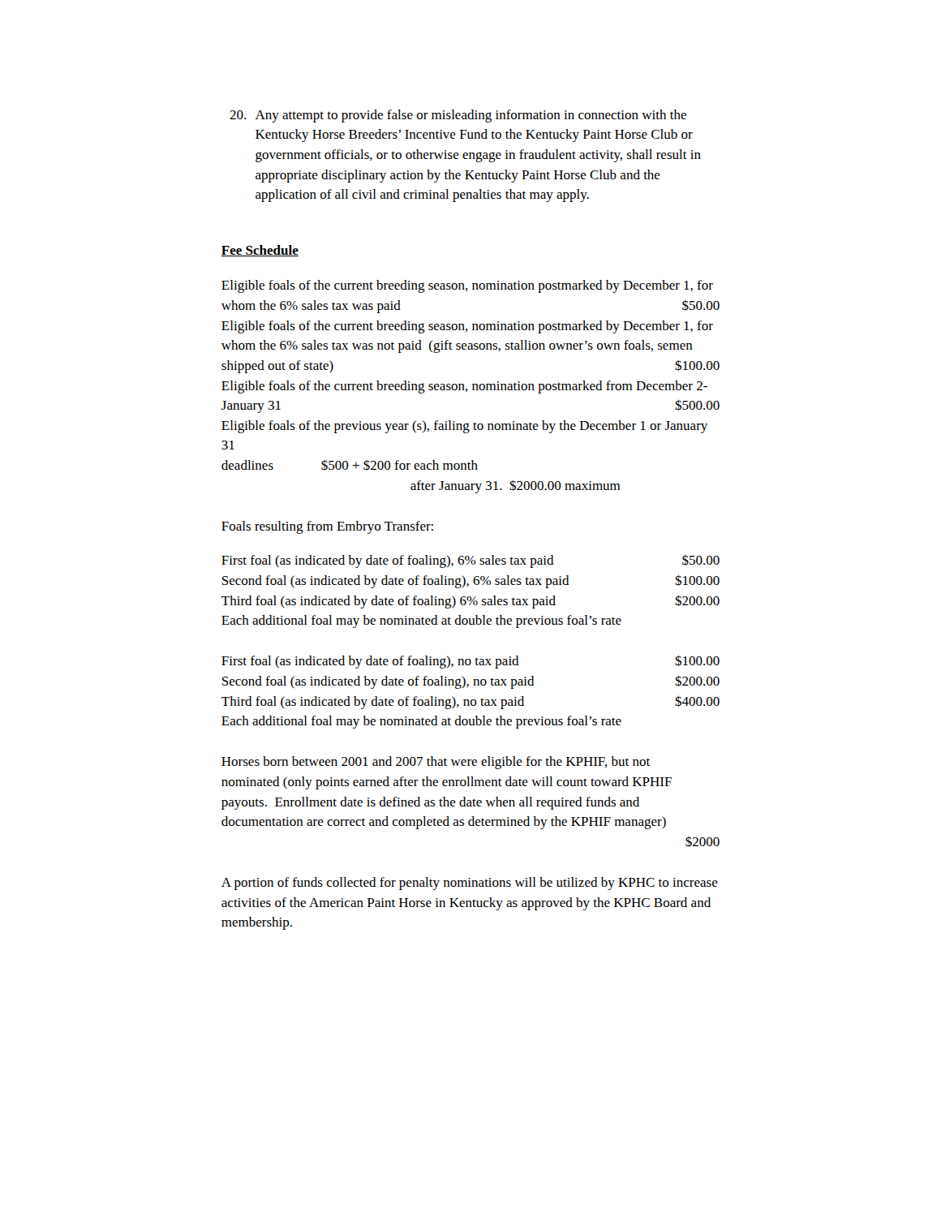Any attempt to provide false or misleading information in connection with the Kentucky Horse Breeders’ Incentive Fund to the Kentucky Paint Horse Club or government officials, or to otherwise engage in fraudulent activity, shall result in appropriate disciplinary action by the Kentucky Paint Horse Club and the application of all civil and criminal penalties that may apply.
Fee Schedule
Eligible foals of the current breeding season, nomination postmarked by December 1, for whom the 6% sales tax was paid $50.00
Eligible foals of the current breeding season, nomination postmarked by December 1, for whom the 6% sales tax was not paid (gift seasons, stallion owner’s own foals, semen shipped out of state) $100.00
Eligible foals of the current breeding season, nomination postmarked from December 2-January 31 $500.00
Eligible foals of the previous year (s), failing to nominate by the December 1 or January 31
deadlines $500 + $200 for each month
after January 31. $2000.00 maximum
Foals resulting from Embryo Transfer:
First foal (as indicated by date of foaling), 6% sales tax paid $50.00
Second foal (as indicated by date of foaling), 6% sales tax paid $100.00
Third foal (as indicated by date of foaling) 6% sales tax paid $200.00
Each additional foal may be nominated at double the previous foal’s rate
First foal (as indicated by date of foaling), no tax paid $100.00
Second foal (as indicated by date of foaling), no tax paid $200.00
Third foal (as indicated by date of foaling), no tax paid $400.00
Each additional foal may be nominated at double the previous foal’s rate
Horses born between 2001 and 2007 that were eligible for the KPHIF, but not
nominated (only points earned after the enrollment date will count toward KPHIF
payouts. Enrollment date is defined as the date when all required funds and
documentation are correct and completed as determined by the KPHIF manager)
$2000
A portion of funds collected for penalty nominations will be utilized by KPHC to increase activities of the American Paint Horse in Kentucky as approved by the KPHC Board and membership.